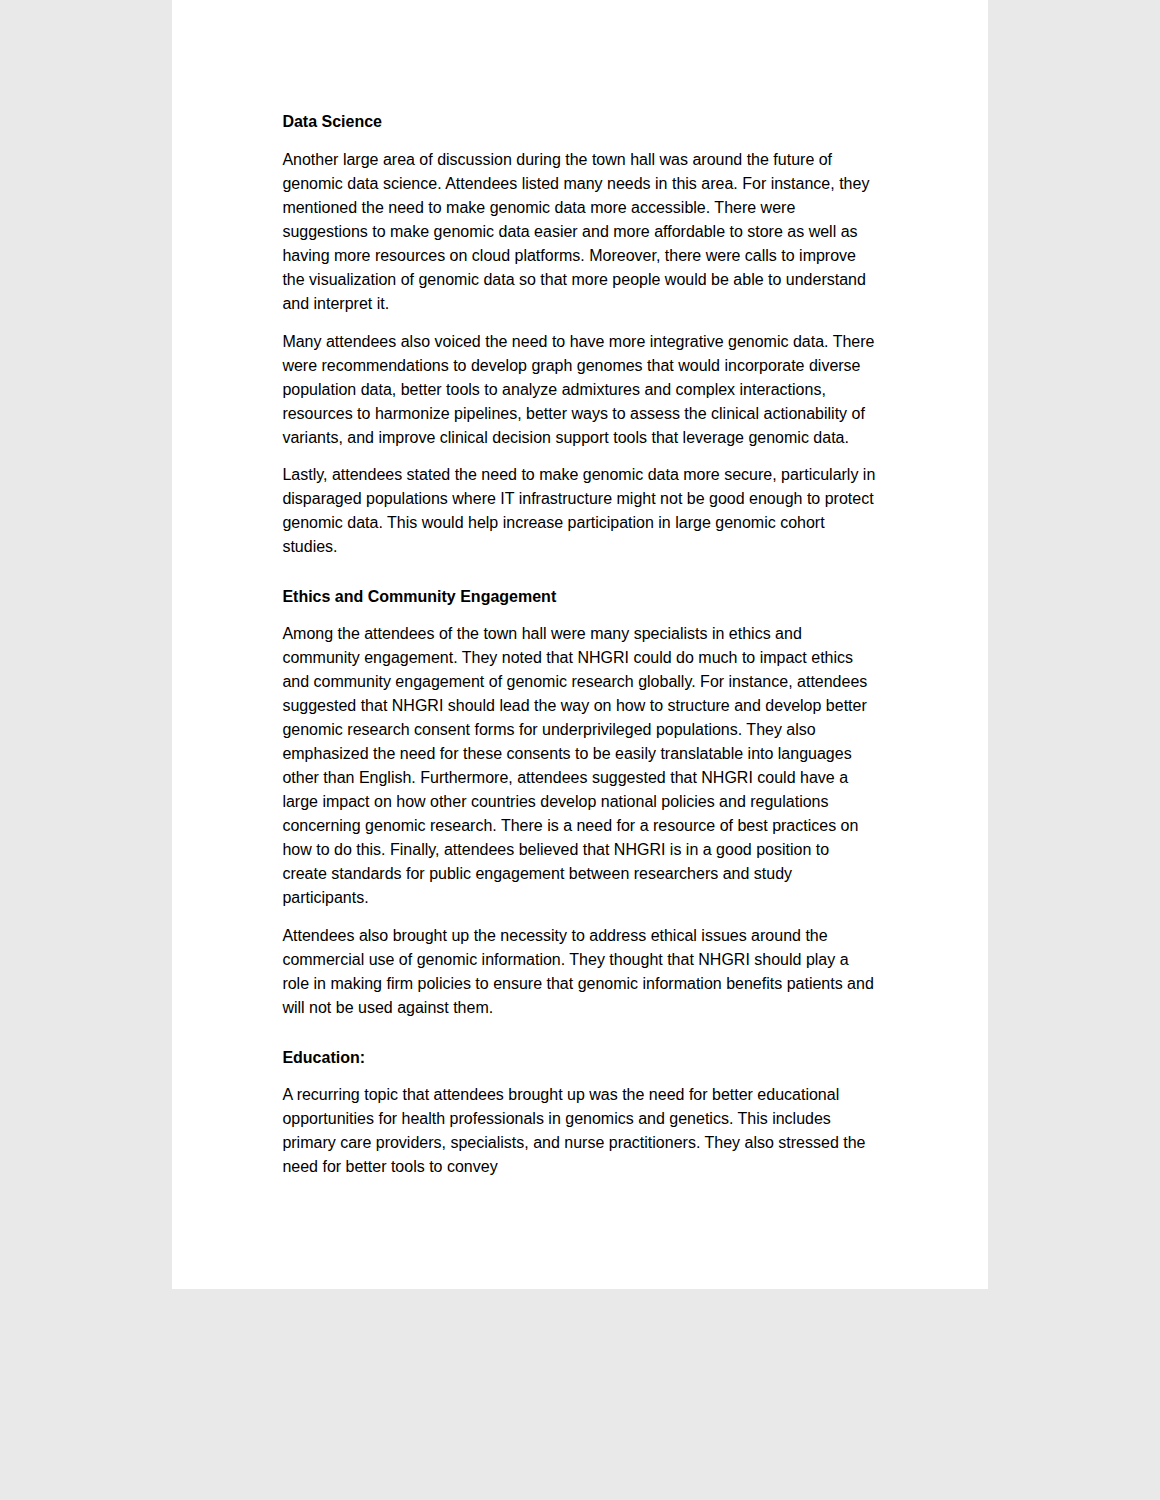Data Science
Another large area of discussion during the town hall was around the future of genomic data science. Attendees listed many needs in this area. For instance, they mentioned the need to make genomic data more accessible. There were suggestions to make genomic data easier and more affordable to store as well as having more resources on cloud platforms. Moreover, there were calls to improve the visualization of genomic data so that more people would be able to understand and interpret it.
Many attendees also voiced the need to have more integrative genomic data. There were recommendations to develop graph genomes that would incorporate diverse population data, better tools to analyze admixtures and complex interactions, resources to harmonize pipelines, better ways to assess the clinical actionability of variants, and improve clinical decision support tools that leverage genomic data.
Lastly, attendees stated the need to make genomic data more secure, particularly in disparaged populations where IT infrastructure might not be good enough to protect genomic data. This would help increase participation in large genomic cohort studies.
Ethics and Community Engagement
Among the attendees of the town hall were many specialists in ethics and community engagement. They noted that NHGRI could do much to impact ethics and community engagement of genomic research globally. For instance, attendees suggested that NHGRI should lead the way on how to structure and develop better genomic research consent forms for underprivileged populations. They also emphasized the need for these consents to be easily translatable into languages other than English. Furthermore, attendees suggested that NHGRI could have a large impact on how other countries develop national policies and regulations concerning genomic research. There is a need for a resource of best practices on how to do this. Finally, attendees believed that NHGRI is in a good position to create standards for public engagement between researchers and study participants.
Attendees also brought up the necessity to address ethical issues around the commercial use of genomic information. They thought that NHGRI should play a role in making firm policies to ensure that genomic information benefits patients and will not be used against them.
Education:
A recurring topic that attendees brought up was the need for better educational opportunities for health professionals in genomics and genetics. This includes primary care providers, specialists, and nurse practitioners. They also stressed the need for better tools to convey